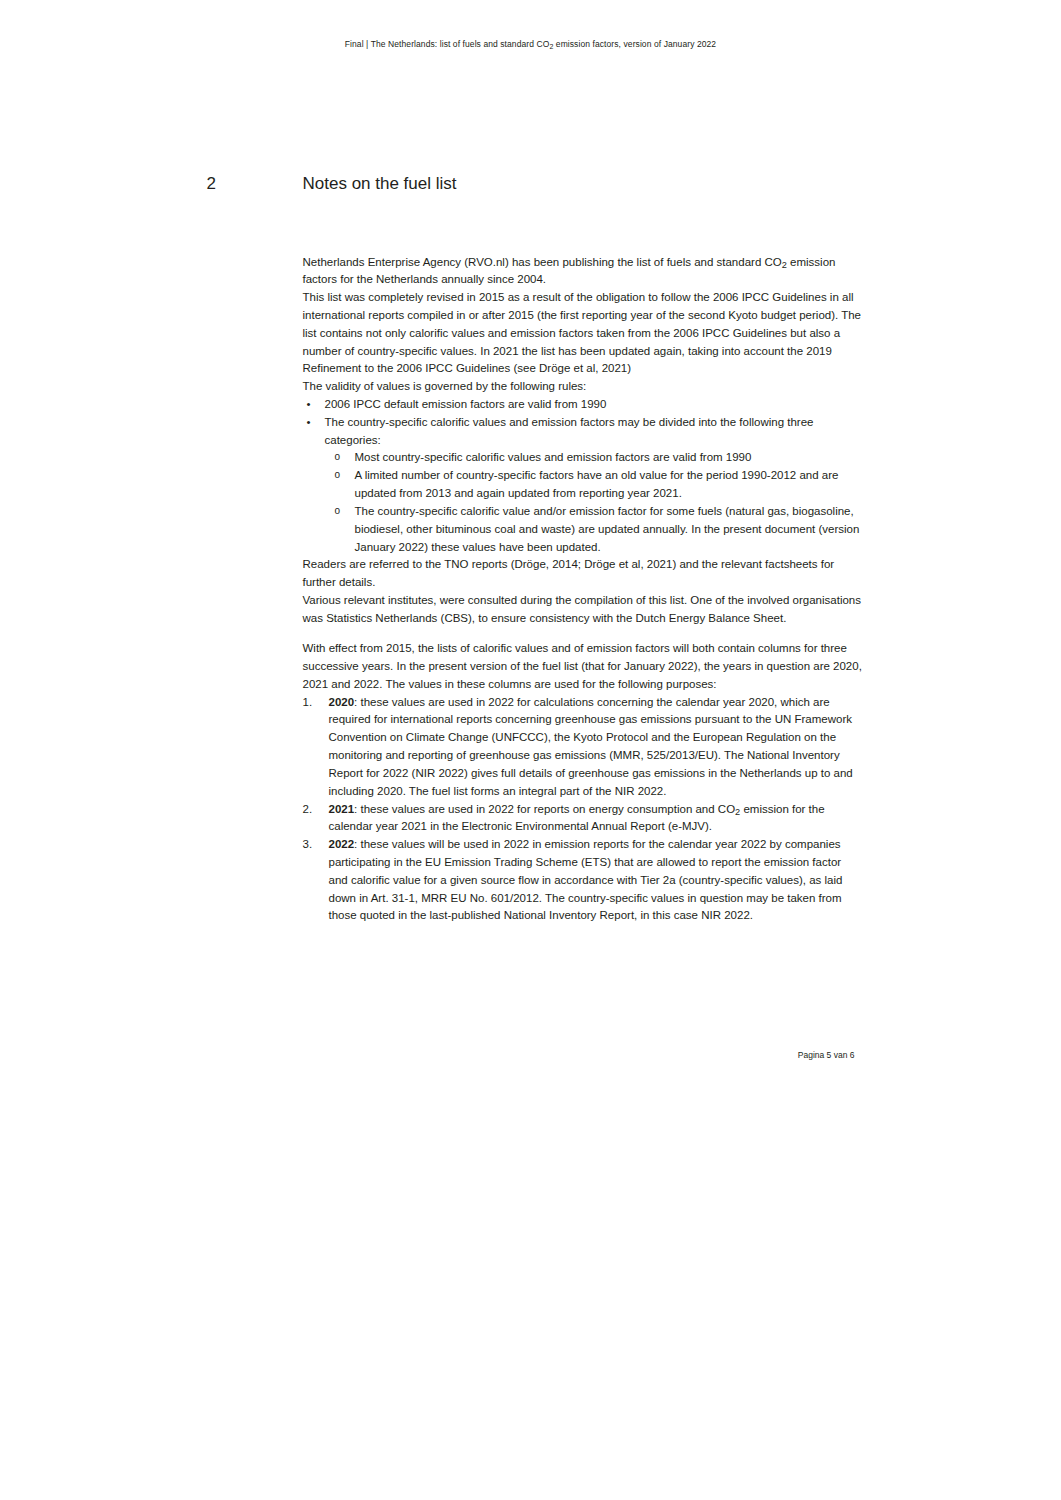Final | The Netherlands: list of fuels and standard CO2 emission factors, version of January 2022
2
Notes on the fuel list
Netherlands Enterprise Agency (RVO.nl) has been publishing the list of fuels and standard CO2 emission factors for the Netherlands annually since 2004.
This list was completely revised in 2015 as a result of the obligation to follow the 2006 IPCC Guidelines in all international reports compiled in or after 2015 (the first reporting year of the second Kyoto budget period). The list contains not only calorific values and emission factors taken from the 2006 IPCC Guidelines but also a number of country-specific values. In 2021 the list has been updated again, taking into account the 2019 Refinement to the 2006 IPCC Guidelines (see Dröge et al, 2021)
The validity of values is governed by the following rules:
2006 IPCC default emission factors are valid from 1990
The country-specific calorific values and emission factors may be divided into the following three categories:
Most country-specific calorific values and emission factors are valid from 1990
A limited number of country-specific factors have an old value for the period 1990-2012 and are updated from 2013 and again updated from reporting year 2021.
The country-specific calorific value and/or emission factor for some fuels (natural gas, biogasoline, biodiesel, other bituminous coal and waste) are updated annually. In the present document (version January 2022) these values have been updated.
Readers are referred to the TNO reports (Dröge, 2014; Dröge et al, 2021) and the relevant factsheets for further details.
Various relevant institutes, were consulted during the compilation of this list. One of the involved organisations was Statistics Netherlands (CBS), to ensure consistency with the Dutch Energy Balance Sheet.
With effect from 2015, the lists of calorific values and of emission factors will both contain columns for three successive years. In the present version of the fuel list (that for January 2022), the years in question are 2020, 2021 and 2022. The values in these columns are used for the following purposes:
2020: these values are used in 2022 for calculations concerning the calendar year 2020, which are required for international reports concerning greenhouse gas emissions pursuant to the UN Framework Convention on Climate Change (UNFCCC), the Kyoto Protocol and the European Regulation on the monitoring and reporting of greenhouse gas emissions (MMR, 525/2013/EU). The National Inventory Report for 2022 (NIR 2022) gives full details of greenhouse gas emissions in the Netherlands up to and including 2020. The fuel list forms an integral part of the NIR 2022.
2021: these values are used in 2022 for reports on energy consumption and CO2 emission for the calendar year 2021 in the Electronic Environmental Annual Report (e-MJV).
2022: these values will be used in 2022 in emission reports for the calendar year 2022 by companies participating in the EU Emission Trading Scheme (ETS) that are allowed to report the emission factor and calorific value for a given source flow in accordance with Tier 2a (country-specific values), as laid down in Art. 31-1, MRR EU No. 601/2012. The country-specific values in question may be taken from those quoted in the last-published National Inventory Report, in this case NIR 2022.
Pagina 5 van 6